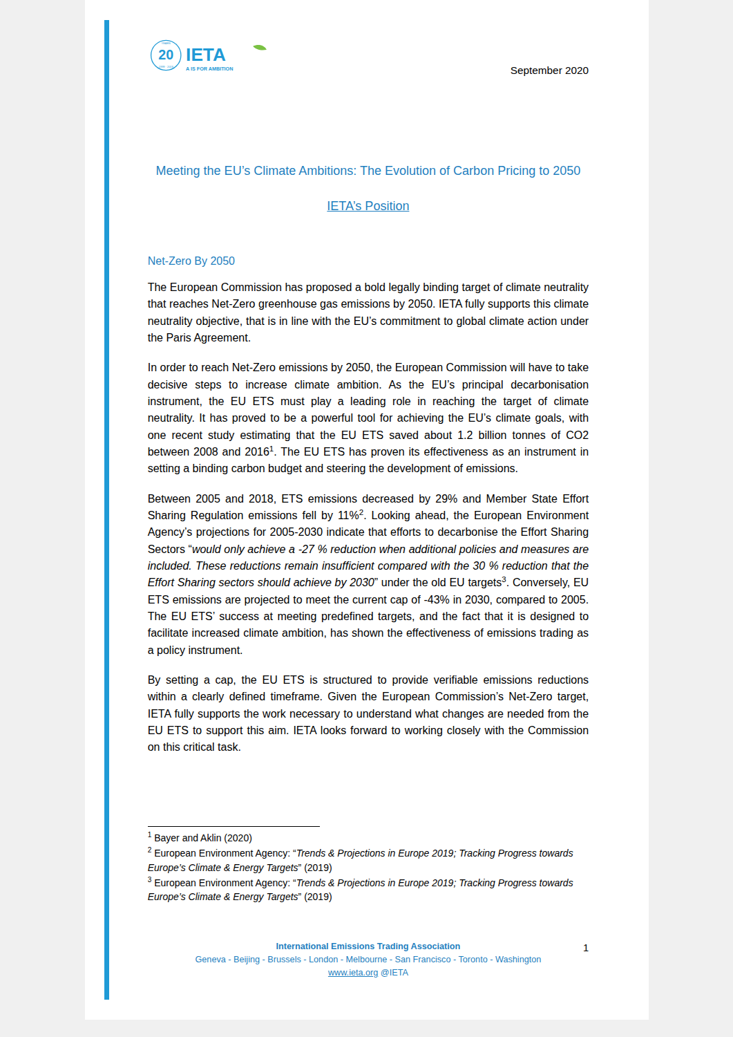20 YEARS 1999 · 2019 IETA A IS FOR AMBITION
September 2020
Meeting the EU’s Climate Ambitions: The Evolution of Carbon Pricing to 2050
IETA’s Position
Net-Zero By 2050
The European Commission has proposed a bold legally binding target of climate neutrality that reaches Net-Zero greenhouse gas emissions by 2050. IETA fully supports this climate neutrality objective, that is in line with the EU’s commitment to global climate action under the Paris Agreement.
In order to reach Net-Zero emissions by 2050, the European Commission will have to take decisive steps to increase climate ambition. As the EU’s principal decarbonisation instrument, the EU ETS must play a leading role in reaching the target of climate neutrality. It has proved to be a powerful tool for achieving the EU’s climate goals, with one recent study estimating that the EU ETS saved about 1.2 billion tonnes of CO2 between 2008 and 20161. The EU ETS has proven its effectiveness as an instrument in setting a binding carbon budget and steering the development of emissions.
Between 2005 and 2018, ETS emissions decreased by 29% and Member State Effort Sharing Regulation emissions fell by 11%2. Looking ahead, the European Environment Agency’s projections for 2005-2030 indicate that efforts to decarbonise the Effort Sharing Sectors “would only achieve a -27 % reduction when additional policies and measures are included. These reductions remain insufficient compared with the 30 % reduction that the Effort Sharing sectors should achieve by 2030” under the old EU targets3. Conversely, EU ETS emissions are projected to meet the current cap of -43% in 2030, compared to 2005. The EU ETS’ success at meeting predefined targets, and the fact that it is designed to facilitate increased climate ambition, has shown the effectiveness of emissions trading as a policy instrument.
By setting a cap, the EU ETS is structured to provide verifiable emissions reductions within a clearly defined timeframe. Given the European Commission’s Net-Zero target, IETA fully supports the work necessary to understand what changes are needed from the EU ETS to support this aim. IETA looks forward to working closely with the Commission on this critical task.
1 Bayer and Aklin (2020)
2 European Environment Agency: “Trends & Projections in Europe 2019; Tracking Progress towards Europe’s Climate & Energy Targets” (2019)
3 European Environment Agency: “Trends & Projections in Europe 2019; Tracking Progress towards Europe’s Climate & Energy Targets” (2019)
1
International Emissions Trading Association
Geneva - Beijing - Brussels - London - Melbourne - San Francisco - Toronto - Washington
www.ieta.org @IETA